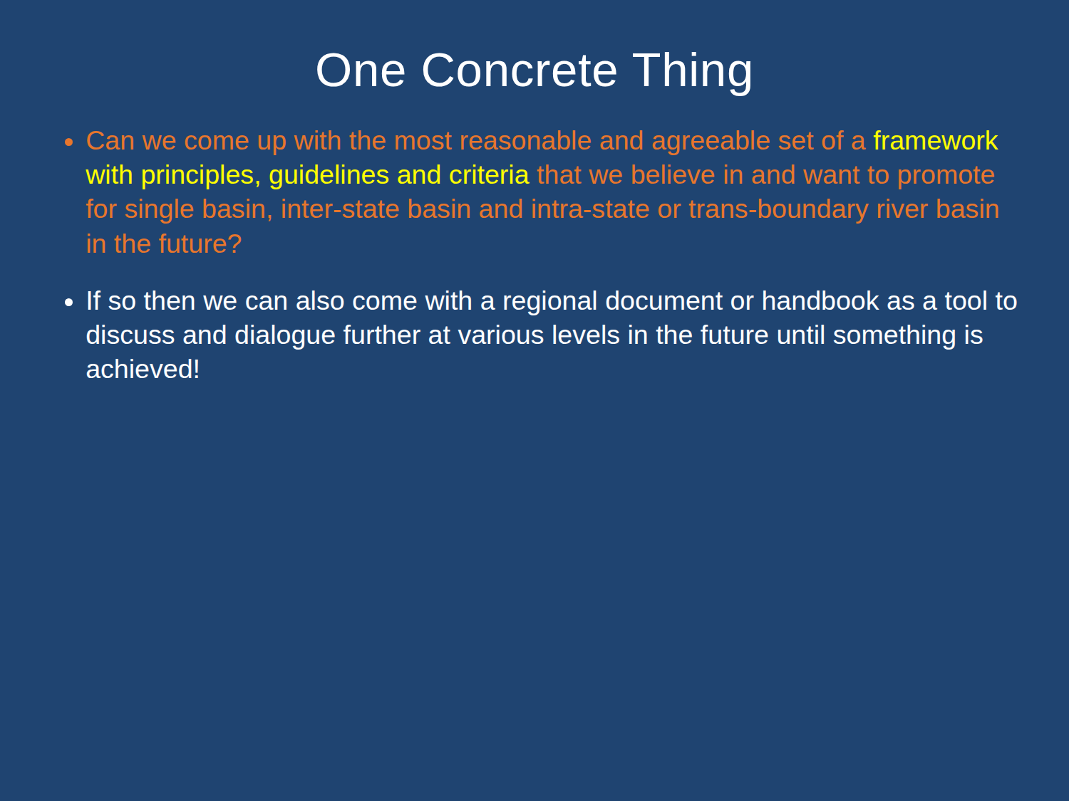One Concrete Thing
Can we come up with the most reasonable and agreeable set of a framework with principles, guidelines and criteria that we believe in and want to promote for single basin, inter-state basin and intra-state or trans-boundary river basin in the future?
If so then we can also come with a regional document or handbook as a tool to discuss and dialogue further at various levels in the future until something is achieved!